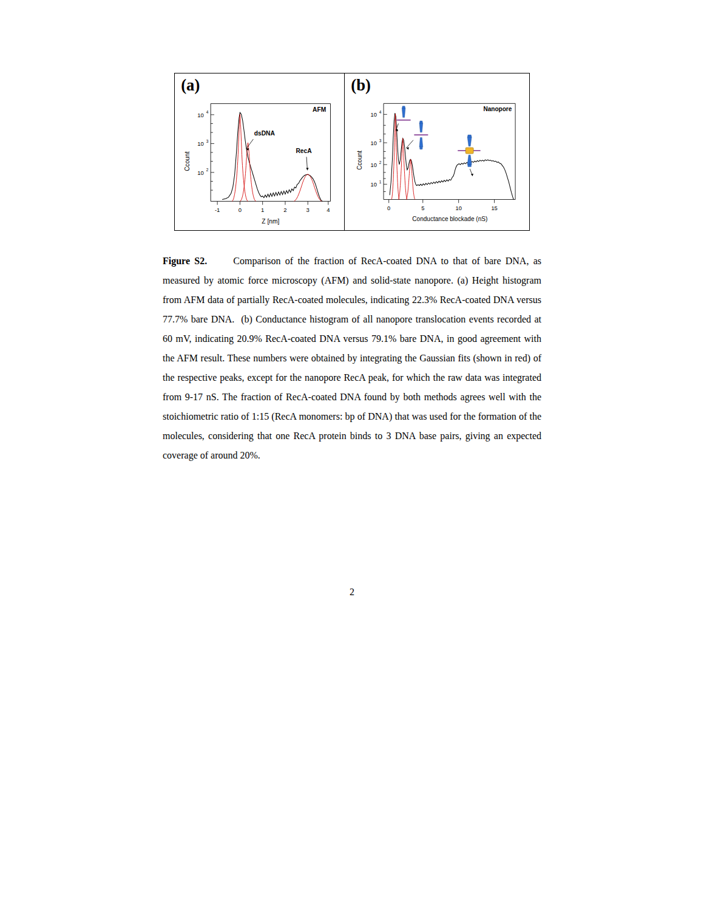(a)
10 4 10 3 10 2 Ccount -1 0 1 2 3 4 Z [nm] AFM dsDNA RecA
(b)
10 4 10 3 10 2 10 1 Ccount 0 5 10 15 Conductance blockade (nS) Nanopore
Figure S2. Comparison of the fraction of RecA-coated DNA to that of bare DNA, as measured by atomic force microscopy (AFM) and solid-state nanopore. (a) Height histogram from AFM data of partially RecA-coated molecules, indicating 22.3% RecA-coated DNA versus 77.7% bare DNA. (b) Conductance histogram of all nanopore translocation events recorded at 60 mV, indicating 20.9% RecA-coated DNA versus 79.1% bare DNA, in good agreement with the AFM result. These numbers were obtained by integrating the Gaussian fits (shown in red) of the respective peaks, except for the nanopore RecA peak, for which the raw data was integrated from 9-17 nS. The fraction of RecA-coated DNA found by both methods agrees well with the stoichiometric ratio of 1:15 (RecA monomers: bp of DNA) that was used for the formation of the molecules, considering that one RecA protein binds to 3 DNA base pairs, giving an expected coverage of around 20%.
2